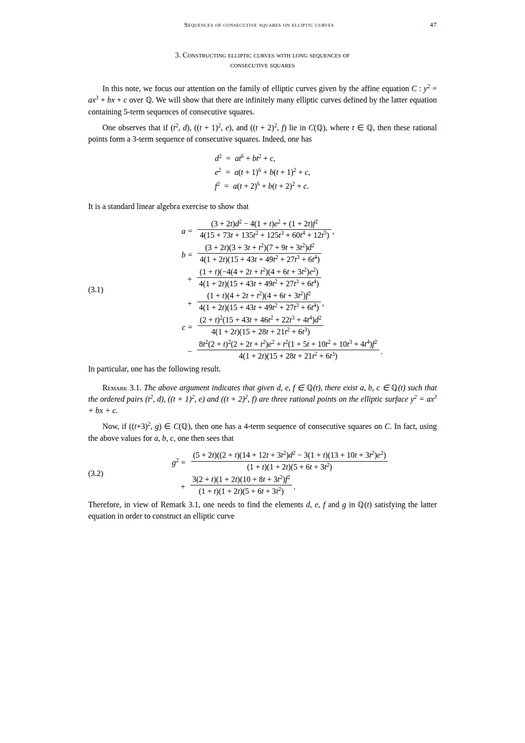Sequences of consecutive squares on elliptic curves 47
3. Constructing elliptic curves with long sequences of
consecutive squares
In this note, we focus our attention on the family of elliptic curves given by the affine equation C : y2 = ax3 + bx + c over ℚ. We will show that there are infinitely many elliptic curves defined by the latter equation containing 5-term sequences of consecutive squares.
One observes that if (t2, d), ((t + 1)2, e), and ((t + 2)2, f) lie in C(ℚ), where t ∈ ℚ, then these rational points form a 3-term sequence of consecutive squares. Indeed, one has
d2 = at6 + bt2 + c, e2 = a(t + 1)6 + b(t + 1)2 + c, f2 = a(t + 2)6 + b(t + 2)2 + c.
It is a standard linear algebra exercise to show that
(3.1)
a= (3 + 2t)d2 − 4(1 + t)e2 + (1 + 2t)f2 4(15 + 73t + 135t2 + 125t3 + 60t4 + 12t5) , b= (3 + 2t)(3 + 3t + t2)(7 + 9t + 3t2)d2 4(1 + 2t)(15 + 43t + 49t2 + 27t3 + 6t4) + (1 + t)(−4(4 + 2t + t2)(4 + 6t + 3t2)e2) 4(1 + 2t)(15 + 43t + 49t2 + 27t3 + 6t4) + (1 + t)(4 + 2t + t2)(4 + 6t + 3t2)f2 4(1 + 2t)(15 + 43t + 49t2 + 27t3 + 6t4) , c= (2 + t)2(15 + 43t + 46t2 + 22t3 + 4t4)d2 4(1 + 2t)(15 + 28t + 21t2 + 6t3) − 8t2(2 + t)2(2 + 2t + t2)e2 + t2(1 + 5t + 10t2 + 10t3 + 4t4)f2 4(1 + 2t)(15 + 28t + 21t2 + 6t3) .
In particular, one has the following result.
Remark 3.1. The above argument indicates that given d, e, f ∈ ℚ(t), there exist a, b, c ∈ ℚ(t) such that the ordered pairs (t2, d), ((t + 1)2, e) and ((t + 2)2, f) are three rational points on the elliptic surface y2 = ax3 + bx + c.
Now, if ((t+3)2, g) ∈ C(ℚ), then one has a 4-term sequence of consecutive squares on C. In fact, using the above values for a, b, c, one then sees that
(3.2)
g2= (5 + 2t)((2 + t)(14 + 12t + 3t2)d2 − 3(1 + t)(13 + 10t + 3t2)e2) (1 + t)(1 + 2t)(5 + 6t + 3t2) + 3(2 + t)(1 + 2t)(10 + 8t + 3t2)f2 (1 + t)(1 + 2t)(5 + 6t + 3t2) .
Therefore, in view of Remark 3.1, one needs to find the elements d, e, f and g in ℚ(t) satisfying the latter equation in order to construct an elliptic curve